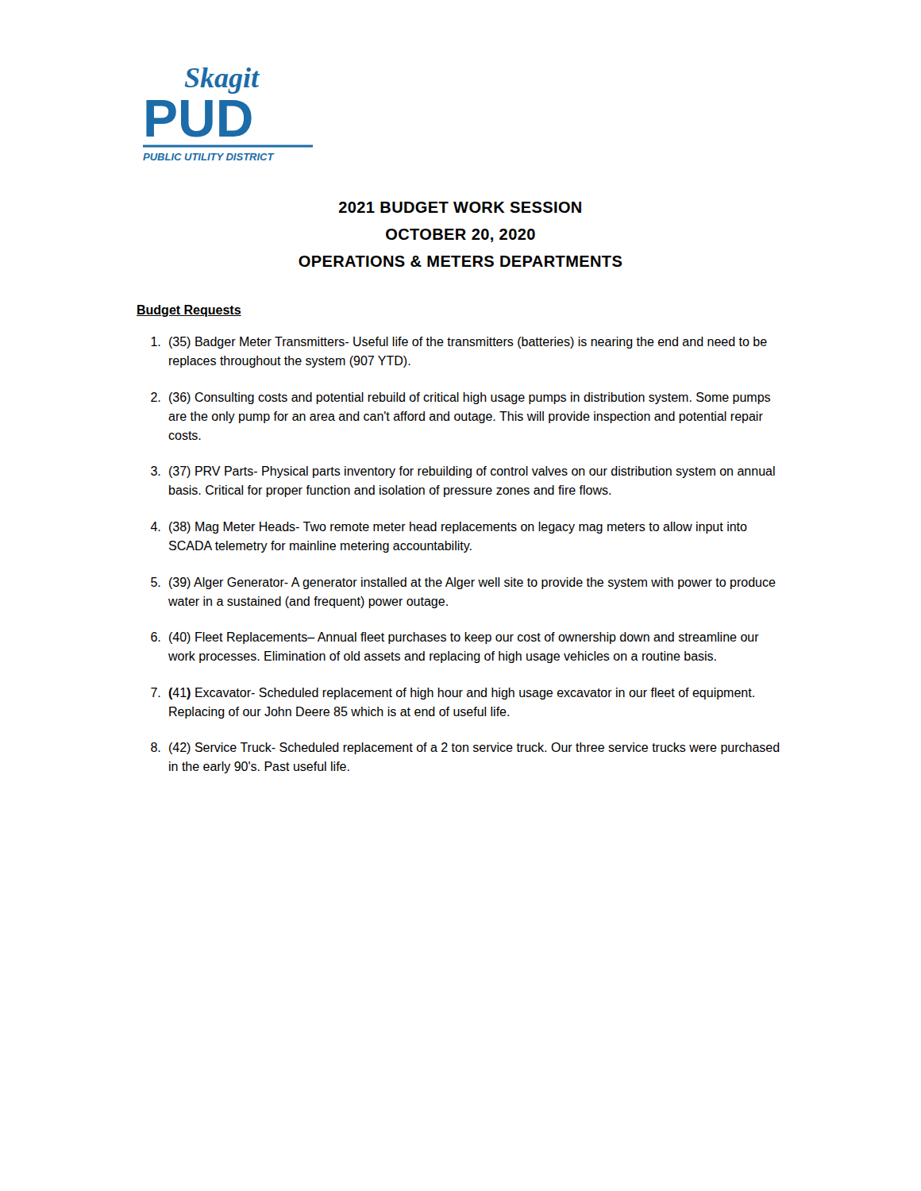Skagit PUD PUBLIC UTILITY DISTRICT
2021 BUDGET WORK SESSION
OCTOBER 20, 2020
OPERATIONS & METERS DEPARTMENTS
Budget Requests
(35) Badger Meter Transmitters- Useful life of the transmitters (batteries) is nearing the end and need to be replaces throughout the system (907 YTD).
(36) Consulting costs and potential rebuild of critical high usage pumps in distribution system. Some pumps are the only pump for an area and can't afford and outage. This will provide inspection and potential repair costs.
(37) PRV Parts- Physical parts inventory for rebuilding of control valves on our distribution system on annual basis. Critical for proper function and isolation of pressure zones and fire flows.
(38) Mag Meter Heads- Two remote meter head replacements on legacy mag meters to allow input into SCADA telemetry for mainline metering accountability.
(39) Alger Generator- A generator installed at the Alger well site to provide the system with power to produce water in a sustained (and frequent) power outage.
(40) Fleet Replacements– Annual fleet purchases to keep our cost of ownership down and streamline our work processes. Elimination of old assets and replacing of high usage vehicles on a routine basis.
(41) Excavator- Scheduled replacement of high hour and high usage excavator in our fleet of equipment. Replacing of our John Deere 85 which is at end of useful life.
(42) Service Truck- Scheduled replacement of a 2 ton service truck. Our three service trucks were purchased in the early 90's. Past useful life.